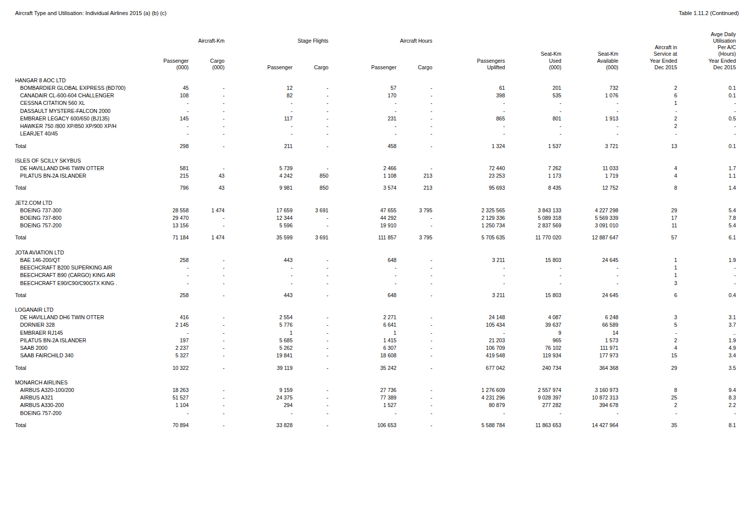Aircraft Type and Utilisation: Individual Airlines 2015 (a) (b) (c)
Table 1.11.2 (Continued)
| | Aircraft-Km | | Stage Flights | | Aircraft Hours | | Passengers Uplifted | Seat-Km Used (000) | Seat-Km Available (000) | Aircraft in Service at Year Ended Dec 2015 | Avge Daily Utilisation Per A/C (Hours) Year Ended Dec 2015 |
| --- | --- | --- | --- | --- | --- | --- | --- | --- | --- | --- | --- |
| Passenger (000) | Cargo (000) | | Passenger | Cargo | | Passenger | Cargo | |
| HANGAR 8 AOC LTD |
| BOMBARDIER GLOBAL EXPRESS (BD700) | 45 | - | | 12 | - | | 57 | - | | 61 | 201 | 732 | 2 | 0.1 |
| CANADAIR CL-600-604 CHALLENGER | 108 | - | | 82 | - | | 170 | - | | 398 | 535 | 1 076 | 6 | 0.1 |
| CESSNA CITATION 560 XL | - | - | | - | - | | - | - | | - | - | - | 1 | - |
| DASSAULT MYSTERE-FALCON 2000 | - | - | | - | - | | - | - | | - | - | - | - | - |
| EMBRAER LEGACY 600/650 (BJ135) | 145 | - | | 117 | - | | 231 | - | | 865 | 801 | 1 913 | 2 | 0.5 |
| HAWKER 750 /800 XP/850 XP/900 XP/H | - | - | | - | - | | - | - | | - | - | - | 2 | - |
| LEARJET 40/45 | - | - | | - | - | | - | - | | - | - | - | - | - |
| Total | 298 | - | | 211 | - | | 458 | - | | 1 324 | 1 537 | 3 721 | 13 | 0.1 |
| ISLES OF SCILLY SKYBUS |
| DE HAVILLAND DH6 TWIN OTTER | 581 | - | | 5 739 | - | | 2 466 | - | | 72 440 | 7 262 | 11 033 | 4 | 1.7 |
| PILATUS BN-2A ISLANDER | 215 | 43 | | 4 242 | 850 | | 1 108 | 213 | | 23 253 | 1 173 | 1 719 | 4 | 1.1 |
| Total | 796 | 43 | | 9 981 | 850 | | 3 574 | 213 | | 95 693 | 8 435 | 12 752 | 8 | 1.4 |
| JET2.COM LTD |
| BOEING 737-300 | 28 558 | 1 474 | | 17 659 | 3 691 | | 47 655 | 3 795 | | 2 325 565 | 3 843 133 | 4 227 298 | 29 | 5.4 |
| BOEING 737-800 | 29 470 | - | | 12 344 | - | | 44 292 | - | | 2 129 336 | 5 089 318 | 5 569 339 | 17 | 7.8 |
| BOEING 757-200 | 13 156 | - | | 5 596 | - | | 19 910 | - | | 1 250 734 | 2 837 569 | 3 091 010 | 11 | 5.4 |
| Total | 71 184 | 1 474 | | 35 599 | 3 691 | | 111 857 | 3 795 | | 5 705 635 | 11 770 020 | 12 887 647 | 57 | 6.1 |
| JOTA AVIATION LTD |
| BAE 146-200/QT | 258 | - | | 443 | - | | 648 | - | | 3 211 | 15 803 | 24 645 | 1 | 1.9 |
| BEECHCRAFT B200 SUPERKING AIR | - | - | | - | - | | - | - | | - | - | - | 1 | - |
| BEECHCRAFT B90 (CARGO) KING AIR | - | - | | - | - | | - | - | | - | - | - | 1 | - |
| BEECHCRAFT E90/C90/C90GTX KING . | - | - | | - | - | | - | - | | - | - | - | 3 | - |
| Total | 258 | - | | 443 | - | | 648 | - | | 3 211 | 15 803 | 24 645 | 6 | 0.4 |
| LOGANAIR LTD |
| DE HAVILLAND DH6 TWIN OTTER | 416 | - | | 2 554 | - | | 2 271 | - | | 24 148 | 4 087 | 6 248 | 3 | 3.1 |
| DORNIER 328 | 2 145 | - | | 5 776 | - | | 6 641 | - | | 105 434 | 39 637 | 66 589 | 5 | 3.7 |
| EMBRAER RJ145 | - | - | | 1 | - | | 1 | - | | - | 9 | 14 | - | .. |
| PILATUS BN-2A ISLANDER | 197 | - | | 5 685 | - | | 1 415 | - | | 21 203 | 965 | 1 573 | 2 | 1.9 |
| SAAB 2000 | 2 237 | - | | 5 262 | - | | 6 307 | - | | 106 709 | 76 102 | 111 971 | 4 | 4.9 |
| SAAB FAIRCHILD 340 | 5 327 | - | | 19 841 | - | | 18 608 | - | | 419 548 | 119 934 | 177 973 | 15 | 3.4 |
| Total | 10 322 | - | | 39 119 | - | | 35 242 | - | | 677 042 | 240 734 | 364 368 | 29 | 3.5 |
| MONARCH AIRLINES |
| AIRBUS A320-100/200 | 18 263 | - | | 9 159 | - | | 27 736 | - | | 1 276 609 | 2 557 974 | 3 160 973 | 8 | 9.4 |
| AIRBUS A321 | 51 527 | - | | 24 375 | - | | 77 389 | - | | 4 231 296 | 9 028 397 | 10 872 313 | 25 | 8.3 |
| AIRBUS A330-200 | 1 104 | - | | 294 | - | | 1 527 | - | | 80 879 | 277 282 | 394 678 | 2 | 2.2 |
| BOEING 757-200 | - | - | | - | - | | - | - | | - | - | - | - | - |
| Total | 70 894 | - | | 33 828 | - | | 106 653 | - | | 5 588 784 | 11 863 653 | 14 427 964 | 35 | 8.1 |